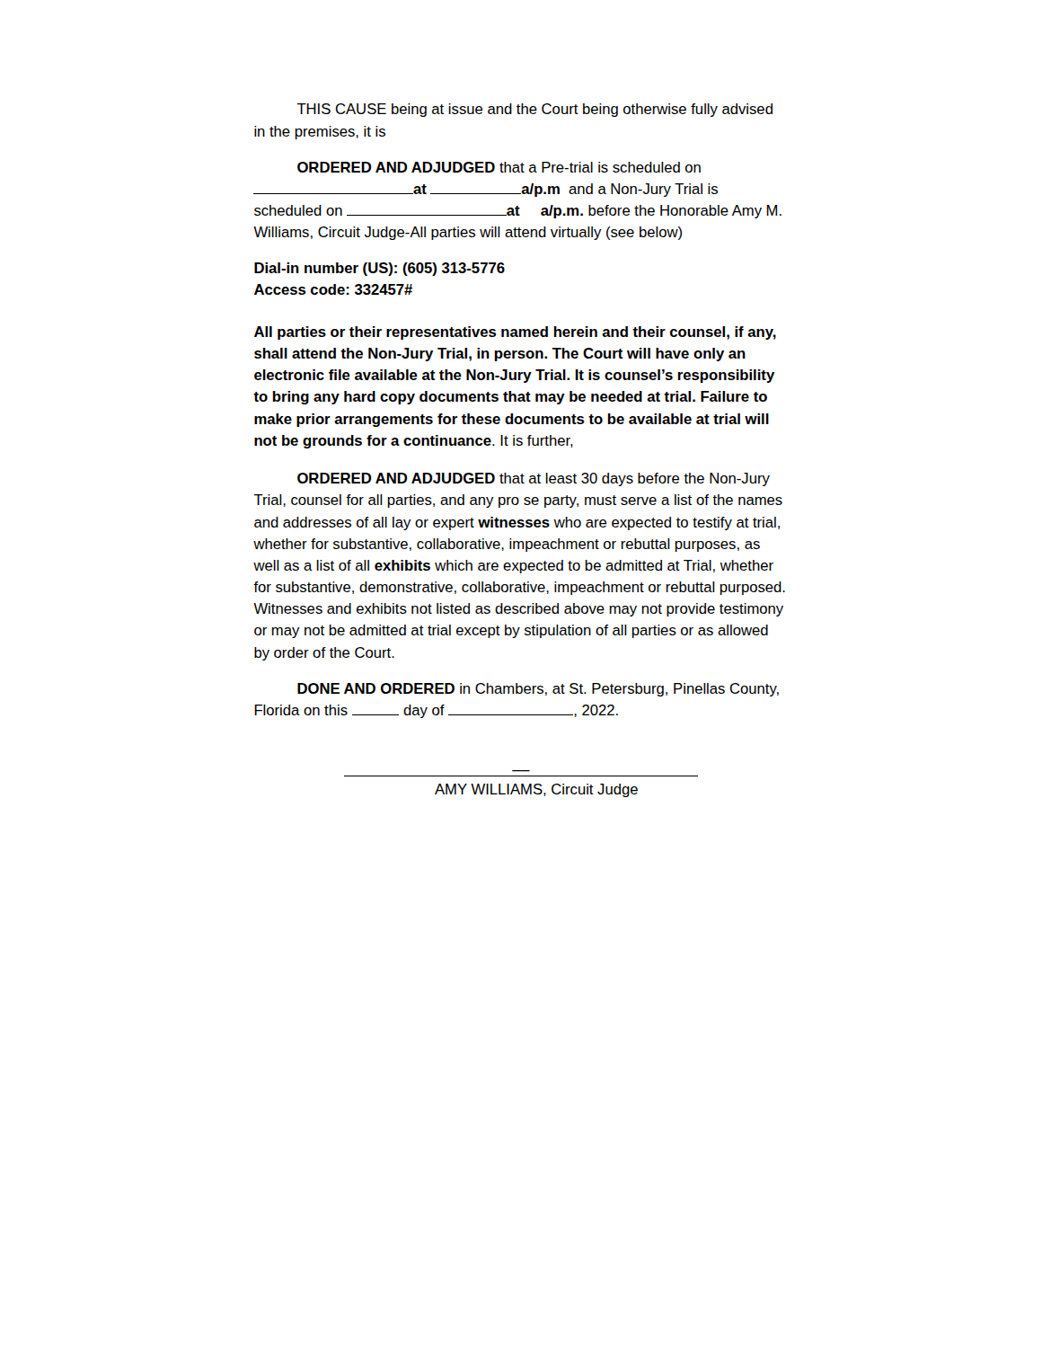THIS CAUSE being at issue and the Court being otherwise fully advised in the premises, it is
ORDERED AND ADJUDGED that a Pre-trial is scheduled on at a/p.m and a Non-Jury Trial is scheduled on at a/p.m. before the Honorable Amy M. Williams, Circuit Judge-All parties will attend virtually (see below)
Dial-in number (US): (605) 313-5776
Access code: 332457#
All parties or their representatives named herein and their counsel, if any, shall attend the Non-Jury Trial, in person. The Court will have only an electronic file available at the Non-Jury Trial. It is counsel’s responsibility to bring any hard copy documents that may be needed at trial. Failure to make prior arrangements for these documents to be available at trial will not be grounds for a continuance. It is further,
ORDERED AND ADJUDGED that at least 30 days before the Non-Jury Trial, counsel for all parties, and any pro se party, must serve a list of the names and addresses of all lay or expert witnesses who are expected to testify at trial, whether for substantive, collaborative, impeachment or rebuttal purposes, as well as a list of all exhibits which are expected to be admitted at Trial, whether for substantive, demonstrative, collaborative, impeachment or rebuttal purposed. Witnesses and exhibits not listed as described above may not provide testimony or may not be admitted at trial except by stipulation of all parties or as allowed by order of the Court.
DONE AND ORDERED in Chambers, at St. Petersburg, Pinellas County, Florida on this day of , 2022.
__
AMY WILLIAMS, Circuit Judge